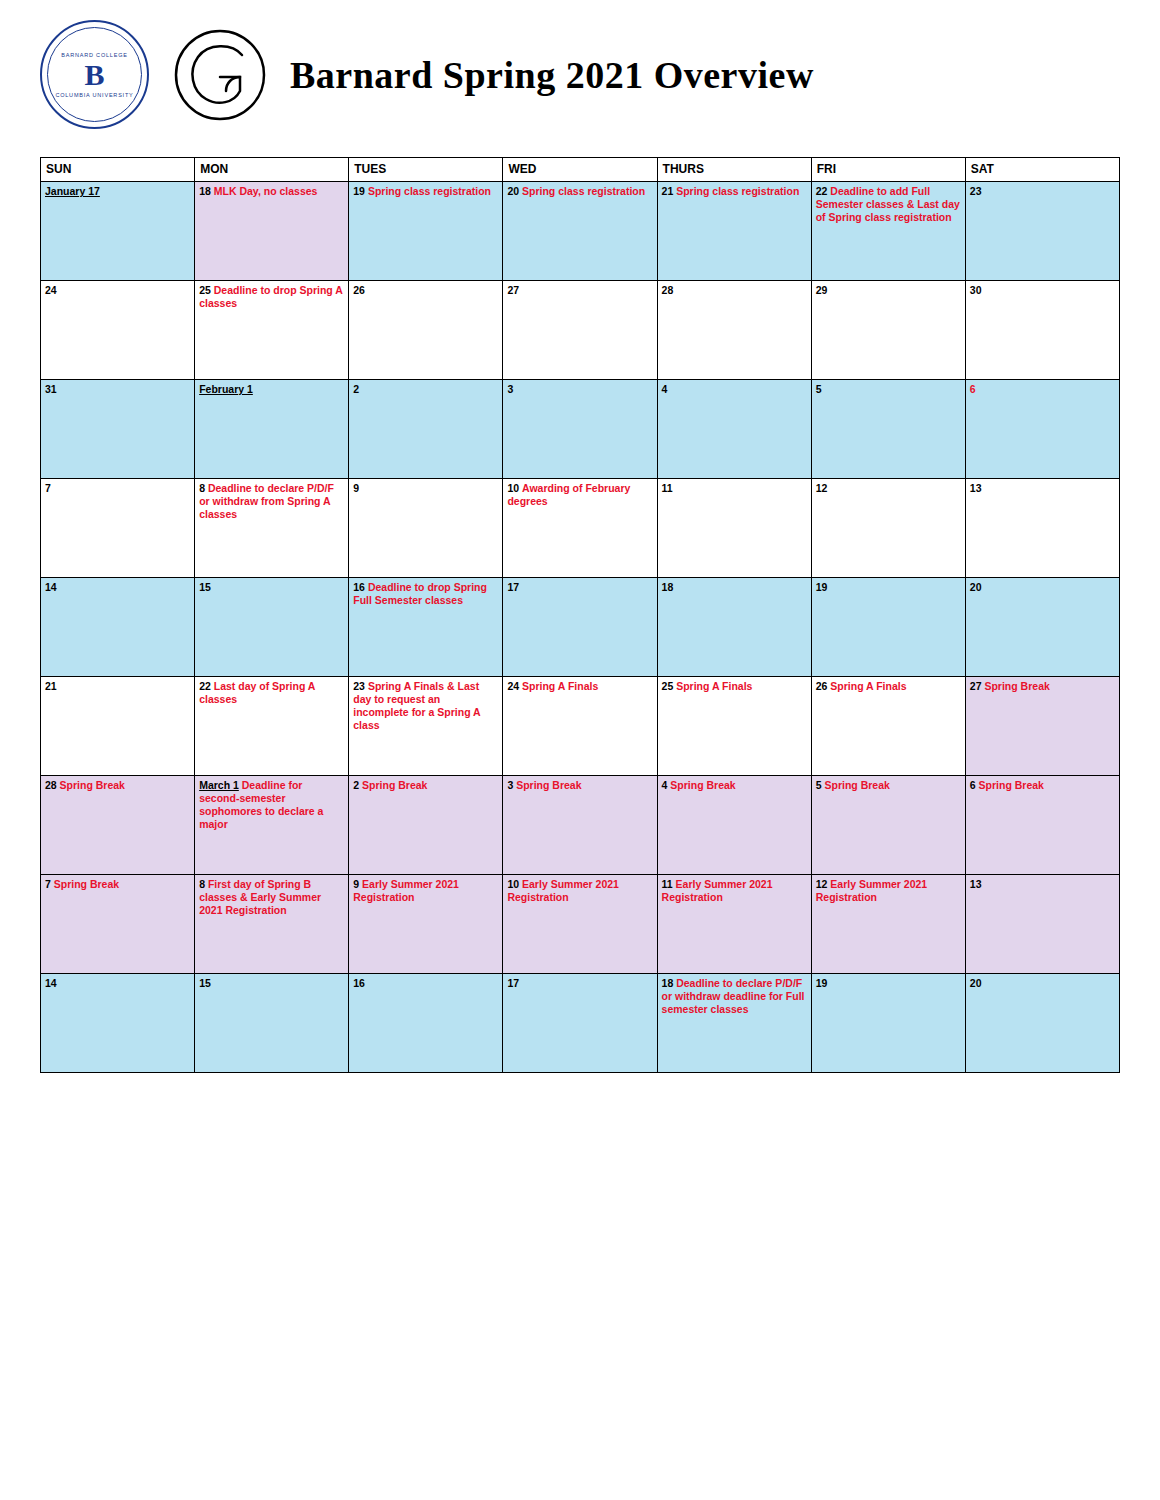Barnard College
B
Columbia University
Barnard Spring 2021 Overview
| SUN | MON | TUES | WED | THURS | FRI | SAT |
| --- | --- | --- | --- | --- | --- | --- |
| January 17 | 18 MLK Day, no classes | 19 Spring class registration | 20 Spring class registration | 21 Spring class registration | 22 Deadline to add Full Semester classes & Last day of Spring class registration | 23 |
| 24 | 25 Deadline to drop Spring A classes | 26 | 27 | 28 | 29 | 30 |
| 31 | February 1 | 2 | 3 | 4 | 5 | 6 |
| 7 | 8 Deadline to declare P/D/F or withdraw from Spring A classes | 9 | 10 Awarding of February degrees | 11 | 12 | 13 |
| 14 | 15 | 16 Deadline to drop Spring Full Semester classes | 17 | 18 | 19 | 20 |
| 21 | 22 Last day of Spring A classes | 23 Spring A Finals & Last day to request an incomplete for a Spring A class | 24 Spring A Finals | 25 Spring A Finals | 26 Spring A Finals | 27 Spring Break |
| 28 Spring Break | March 1 Deadline for second-semester sophomores to declare a major | 2 Spring Break | 3 Spring Break | 4 Spring Break | 5 Spring Break | 6 Spring Break |
| 7 Spring Break | 8 First day of Spring B classes & Early Summer 2021 Registration | 9 Early Summer 2021 Registration | 10 Early Summer 2021 Registration | 11 Early Summer 2021 Registration | 12 Early Summer 2021 Registration | 13 |
| 14 | 15 | 16 | 17 | 18 Deadline to declare P/D/F or withdraw deadline for Full semester classes | 19 | 20 |